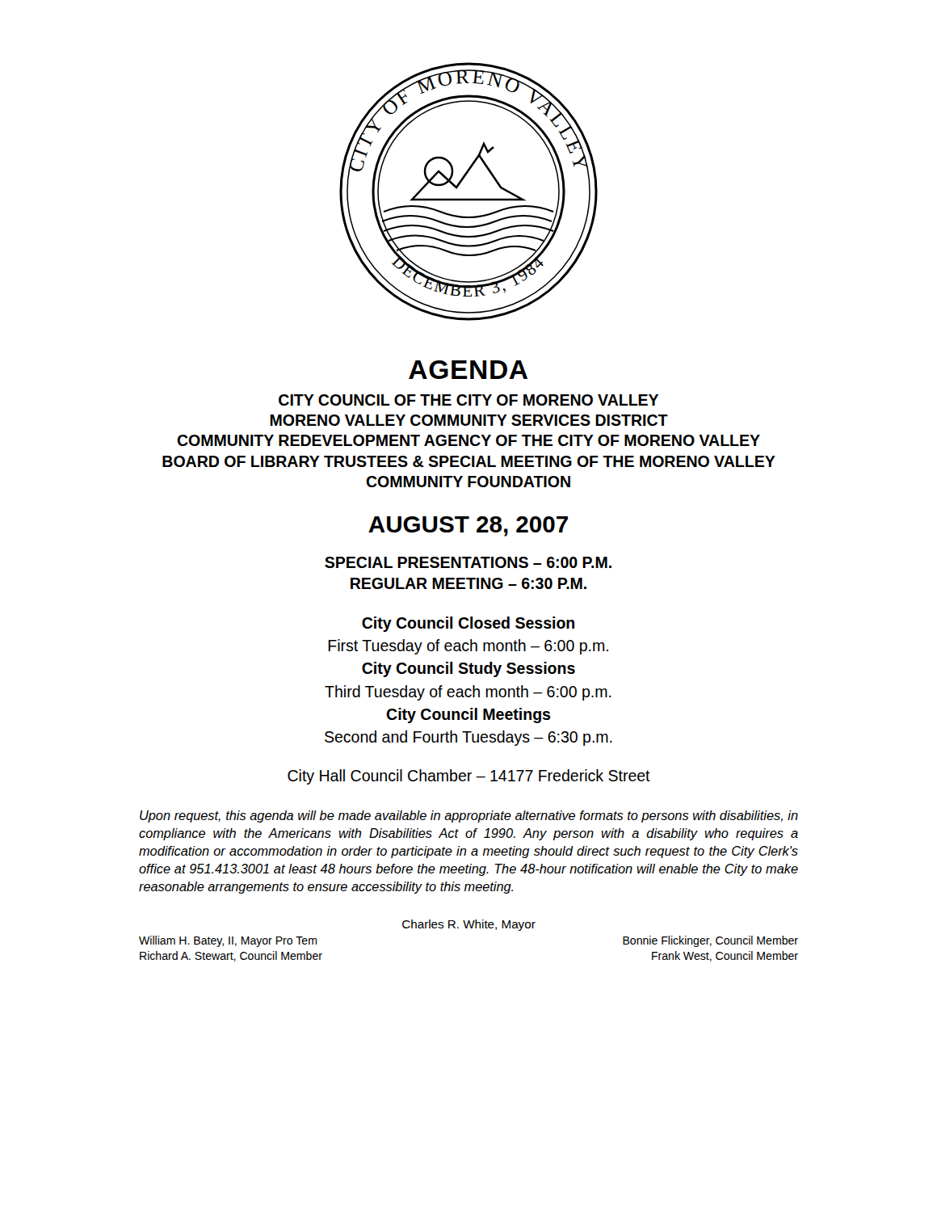CITY OF MORENO VALLEY DECEMBER 3, 1984
AGENDA
CITY COUNCIL OF THE CITY OF MORENO VALLEY
MORENO VALLEY COMMUNITY SERVICES DISTRICT
COMMUNITY REDEVELOPMENT AGENCY OF THE CITY OF MORENO VALLEY
BOARD OF LIBRARY TRUSTEES & SPECIAL MEETING OF THE MORENO VALLEY COMMUNITY FOUNDATION
AUGUST 28, 2007
SPECIAL PRESENTATIONS – 6:00 P.M.
REGULAR MEETING – 6:30 P.M.
City Council Closed Session
First Tuesday of each month – 6:00 p.m.
City Council Study Sessions
Third Tuesday of each month – 6:00 p.m.
City Council Meetings
Second and Fourth Tuesdays – 6:30 p.m.
City Hall Council Chamber – 14177 Frederick Street
Upon request, this agenda will be made available in appropriate alternative formats to persons with disabilities, in compliance with the Americans with Disabilities Act of 1990. Any person with a disability who requires a modification or accommodation in order to participate in a meeting should direct such request to the City Clerk's office at 951.413.3001 at least 48 hours before the meeting. The 48-hour notification will enable the City to make reasonable arrangements to ensure accessibility to this meeting.
Charles R. White, Mayor
William H. Batey, II, Mayor Pro Tem Bonnie Flickinger, Council Member
Richard A. Stewart, Council Member Frank West, Council Member